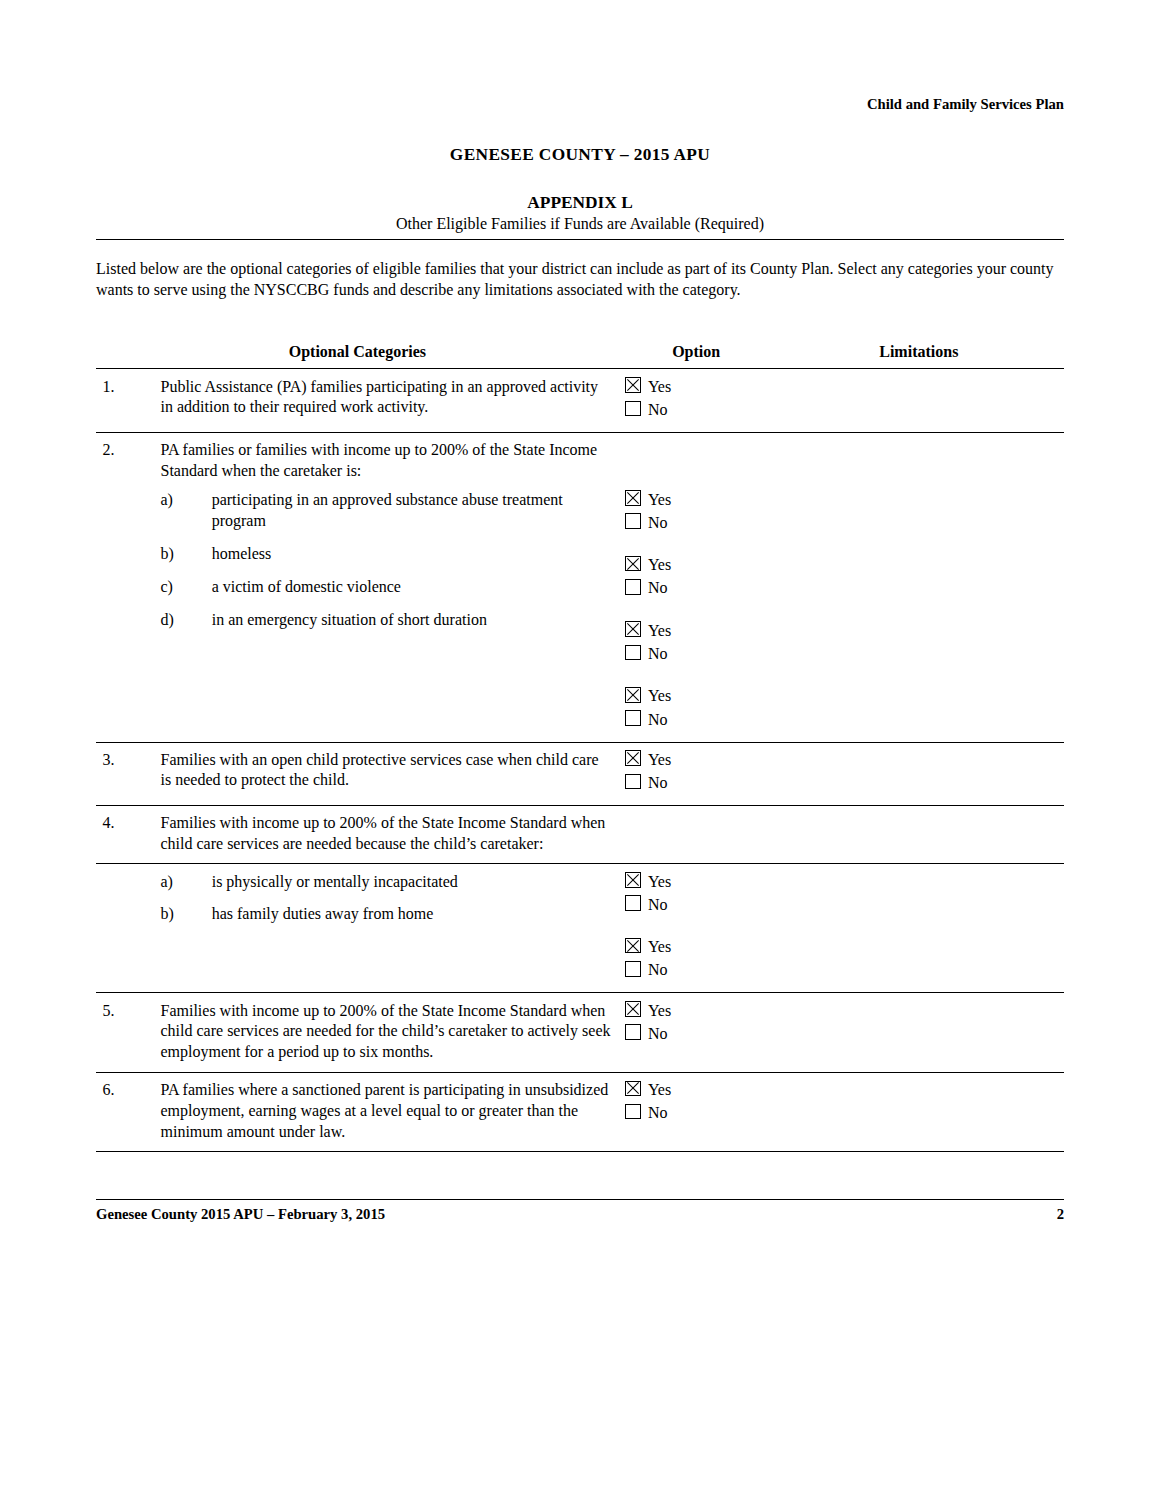Child and Family Services Plan
GENESEE COUNTY – 2015 APU
APPENDIX L
Other Eligible Families if Funds are Available (Required)
Listed below are the optional categories of eligible families that your district can include as part of its County Plan. Select any categories your county wants to serve using the NYSCCBG funds and describe any limitations associated with the category.
| Optional Categories | Option | Limitations |
| --- | --- | --- |
| 1. | Public Assistance (PA) families participating in an approved activity in addition to their required work activity. | Yes No | |
| 2. | PA families or families with income up to 200% of the State Income Standard when the caretaker is: a) participating in an approved substance abuse treatment program b) homeless c) a victim of domestic violence d) in an emergency situation of short duration | Yes No Yes No Yes No Yes No | |
| 3. | Families with an open child protective services case when child care is needed to protect the child. | Yes No | |
| 4. | Families with income up to 200% of the State Income Standard when child care services are needed because the child’s caretaker: | | |
| | a) is physically or mentally incapacitated b) has family duties away from home | Yes No Yes No | |
| 5. | Families with income up to 200% of the State Income Standard when child care services are needed for the child’s caretaker to actively seek employment for a period up to six months. | Yes No | |
| 6. | PA families where a sanctioned parent is participating in unsubsidized employment, earning wages at a level equal to or greater than the minimum amount under law. | Yes No | |
Genesee County 2015 APU – February 3, 2015 2